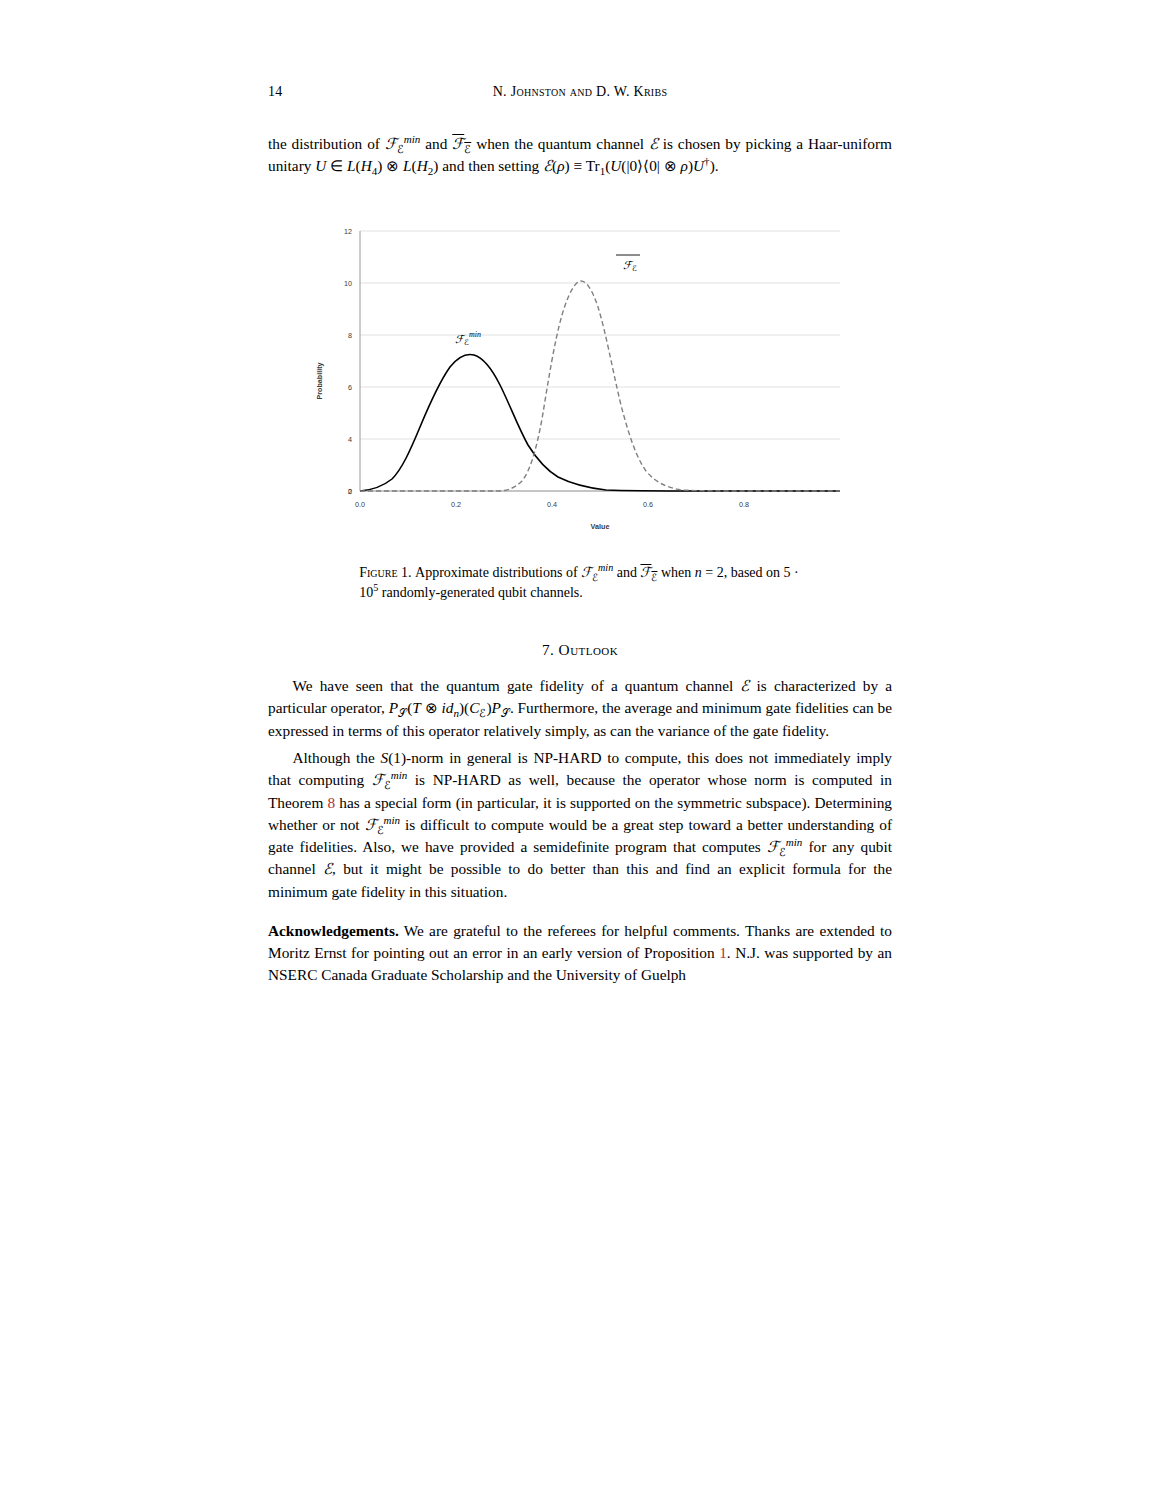14 N. Johnston and D. W. Kribs
the distribution of ℱℰmin and ℱℰ when the quantum channel ℰ is chosen by picking a Haar-uniform unitary U ∈ L(H4) ⊗ L(H2) and then setting ℰ(ρ) ≡ Tr1(U(|0⟩⟨0| ⊗ ρ)U†).
12 10 8 6 4 2 2 0 0 Probability 0.0 0.2 0.4 0.6 0.8 Value 0 ℱℰmin ℱℰ
Figure 1. Approximate distributions of ℱℰmin and ℱℰ when n = 2, based on 5 · 105 randomly-generated qubit channels.
7. Outlook
We have seen that the quantum gate fidelity of a quantum channel ℰ is characterized by a particular operator, P𝒮(T ⊗ idn)(Cℰ)P𝒮. Furthermore, the average and minimum gate fidelities can be expressed in terms of this operator relatively simply, as can the variance of the gate fidelity.
Although the S(1)-norm in general is NP-HARD to compute, this does not immediately imply that computing ℱℰmin is NP-HARD as well, because the operator whose norm is computed in Theorem 8 has a special form (in particular, it is supported on the symmetric subspace). Determining whether or not ℱℰmin is difficult to compute would be a great step toward a better understanding of gate fidelities. Also, we have provided a semidefinite program that computes ℱℰmin for any qubit channel ℰ, but it might be possible to do better than this and find an explicit formula for the minimum gate fidelity in this situation.
Acknowledgements. We are grateful to the referees for helpful comments. Thanks are extended to Moritz Ernst for pointing out an error in an early version of Proposition 1. N.J. was supported by an NSERC Canada Graduate Scholarship and the University of Guelph